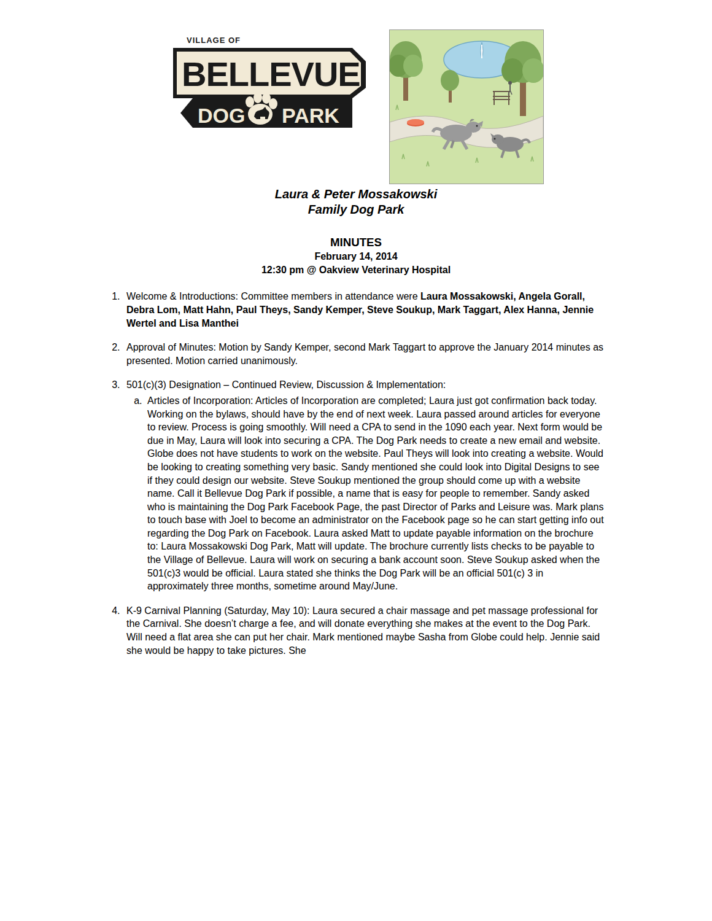VILLAGE OF BELLEVUE DOG PARK
Laura & Peter Mossakowski
Family Dog Park
MINUTES
February 14, 2014
12:30 pm @ Oakview Veterinary Hospital
Welcome & Introductions: Committee members in attendance were Laura Mossakowski, Angela Gorall, Debra Lom, Matt Hahn, Paul Theys, Sandy Kemper, Steve Soukup, Mark Taggart, Alex Hanna, Jennie Wertel and Lisa Manthei
Approval of Minutes: Motion by Sandy Kemper, second Mark Taggart to approve the January 2014 minutes as presented. Motion carried unanimously.
501(c)(3) Designation – Continued Review, Discussion & Implementation:
Articles of Incorporation: Articles of Incorporation are completed; Laura just got confirmation back today. Working on the bylaws, should have by the end of next week. Laura passed around articles for everyone to review. Process is going smoothly. Will need a CPA to send in the 1090 each year. Next form would be due in May, Laura will look into securing a CPA. The Dog Park needs to create a new email and website. Globe does not have students to work on the website. Paul Theys will look into creating a website. Would be looking to creating something very basic. Sandy mentioned she could look into Digital Designs to see if they could design our website. Steve Soukup mentioned the group should come up with a website name. Call it Bellevue Dog Park if possible, a name that is easy for people to remember. Sandy asked who is maintaining the Dog Park Facebook Page, the past Director of Parks and Leisure was. Mark plans to touch base with Joel to become an administrator on the Facebook page so he can start getting info out regarding the Dog Park on Facebook. Laura asked Matt to update payable information on the brochure to: Laura Mossakowski Dog Park, Matt will update. The brochure currently lists checks to be payable to the Village of Bellevue. Laura will work on securing a bank account soon. Steve Soukup asked when the 501(c)3 would be official. Laura stated she thinks the Dog Park will be an official 501(c) 3 in approximately three months, sometime around May/June.
K-9 Carnival Planning (Saturday, May 10): Laura secured a chair massage and pet massage professional for the Carnival. She doesn’t charge a fee, and will donate everything she makes at the event to the Dog Park. Will need a flat area she can put her chair. Mark mentioned maybe Sasha from Globe could help. Jennie said she would be happy to take pictures. She